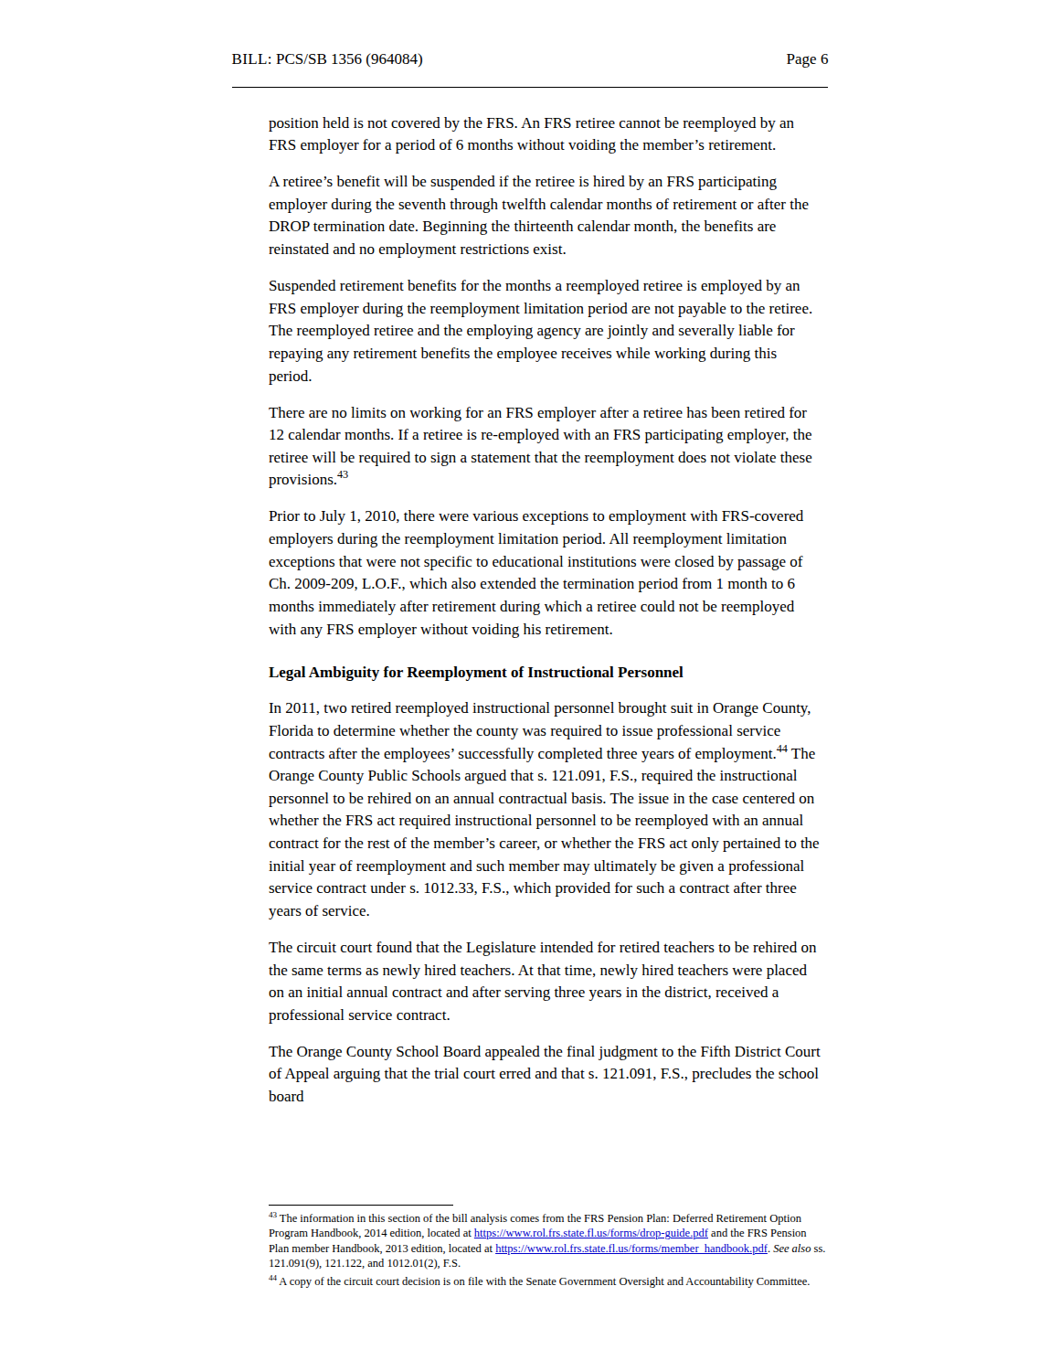BILL: PCS/SB 1356 (964084)
Page 6
position held is not covered by the FRS. An FRS retiree cannot be reemployed by an FRS employer for a period of 6 months without voiding the member’s retirement.
A retiree’s benefit will be suspended if the retiree is hired by an FRS participating employer during the seventh through twelfth calendar months of retirement or after the DROP termination date. Beginning the thirteenth calendar month, the benefits are reinstated and no employment restrictions exist.
Suspended retirement benefits for the months a reemployed retiree is employed by an FRS employer during the reemployment limitation period are not payable to the retiree. The reemployed retiree and the employing agency are jointly and severally liable for repaying any retirement benefits the employee receives while working during this period.
There are no limits on working for an FRS employer after a retiree has been retired for 12 calendar months. If a retiree is re-employed with an FRS participating employer, the retiree will be required to sign a statement that the reemployment does not violate these provisions.43
Prior to July 1, 2010, there were various exceptions to employment with FRS-covered employers during the reemployment limitation period. All reemployment limitation exceptions that were not specific to educational institutions were closed by passage of Ch. 2009-209, L.O.F., which also extended the termination period from 1 month to 6 months immediately after retirement during which a retiree could not be reemployed with any FRS employer without voiding his retirement.
Legal Ambiguity for Reemployment of Instructional Personnel
In 2011, two retired reemployed instructional personnel brought suit in Orange County, Florida to determine whether the county was required to issue professional service contracts after the employees’ successfully completed three years of employment.44 The Orange County Public Schools argued that s. 121.091, F.S., required the instructional personnel to be rehired on an annual contractual basis. The issue in the case centered on whether the FRS act required instructional personnel to be reemployed with an annual contract for the rest of the member’s career, or whether the FRS act only pertained to the initial year of reemployment and such member may ultimately be given a professional service contract under s. 1012.33, F.S., which provided for such a contract after three years of service.
The circuit court found that the Legislature intended for retired teachers to be rehired on the same terms as newly hired teachers. At that time, newly hired teachers were placed on an initial annual contract and after serving three years in the district, received a professional service contract.
The Orange County School Board appealed the final judgment to the Fifth District Court of Appeal arguing that the trial court erred and that s. 121.091, F.S., precludes the school board
43 The information in this section of the bill analysis comes from the FRS Pension Plan: Deferred Retirement Option Program Handbook, 2014 edition, located at https://www.rol.frs.state.fl.us/forms/drop-guide.pdf and the FRS Pension Plan member Handbook, 2013 edition, located at https://www.rol.frs.state.fl.us/forms/member_handbook.pdf. See also ss. 121.091(9), 121.122, and 1012.01(2), F.S.
44 A copy of the circuit court decision is on file with the Senate Government Oversight and Accountability Committee.